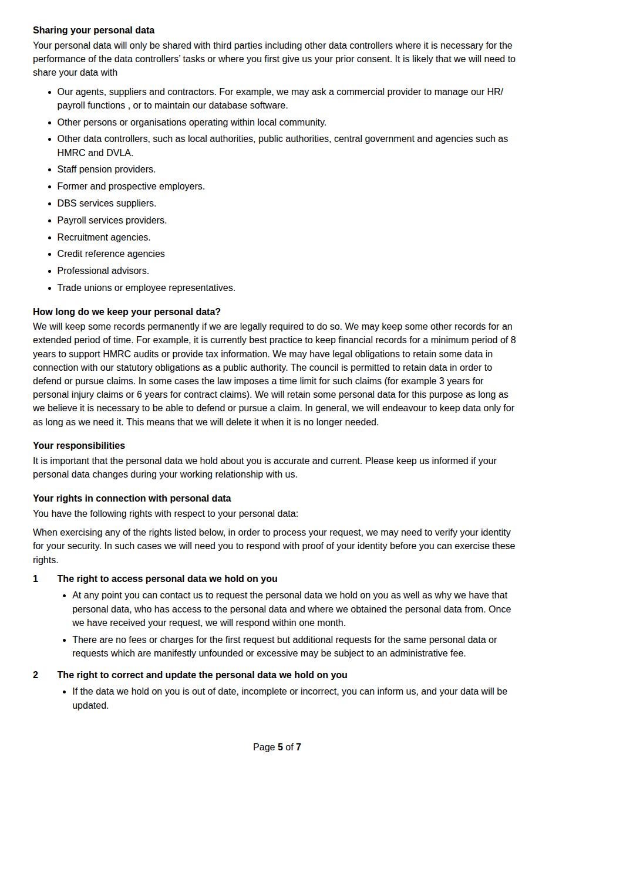Sharing your personal data
Your personal data will only be shared with third parties including other data controllers where it is necessary for the performance of the data controllers’ tasks or where you first give us your prior consent. It is likely that we will need to share your data with
Our agents, suppliers and contractors. For example, we may ask a commercial provider to manage our HR/ payroll functions , or to maintain our database software.
Other persons or organisations operating within local community.
Other data controllers, such as local authorities, public authorities, central government and agencies such as HMRC and DVLA.
Staff pension providers.
Former and prospective employers.
DBS services suppliers.
Payroll services providers.
Recruitment agencies.
Credit reference agencies
Professional advisors.
Trade unions or employee representatives.
How long do we keep your personal data?
We will keep some records permanently if we are legally required to do so. We may keep some other records for an extended period of time. For example, it is currently best practice to keep financial records for a minimum period of 8 years to support HMRC audits or provide tax information. We may have legal obligations to retain some data in connection with our statutory obligations as a public authority. The council is permitted to retain data in order to defend or pursue claims. In some cases the law imposes a time limit for such claims (for example 3 years for personal injury claims or 6 years for contract claims). We will retain some personal data for this purpose as long as we believe it is necessary to be able to defend or pursue a claim. In general, we will endeavour to keep data only for as long as we need it. This means that we will delete it when it is no longer needed.
Your responsibilities
It is important that the personal data we hold about you is accurate and current. Please keep us informed if your personal data changes during your working relationship with us.
Your rights in connection with personal data
You have the following rights with respect to your personal data:
When exercising any of the rights listed below, in order to process your request, we may need to verify your identity for your security. In such cases we will need you to respond with proof of your identity before you can exercise these rights.
The right to access personal data we hold on you
At any point you can contact us to request the personal data we hold on you as well as why we have that personal data, who has access to the personal data and where we obtained the personal data from. Once we have received your request, we will respond within one month.
There are no fees or charges for the first request but additional requests for the same personal data or requests which are manifestly unfounded or excessive may be subject to an administrative fee.
The right to correct and update the personal data we hold on you
If the data we hold on you is out of date, incomplete or incorrect, you can inform us, and your data will be updated.
Page 5 of 7